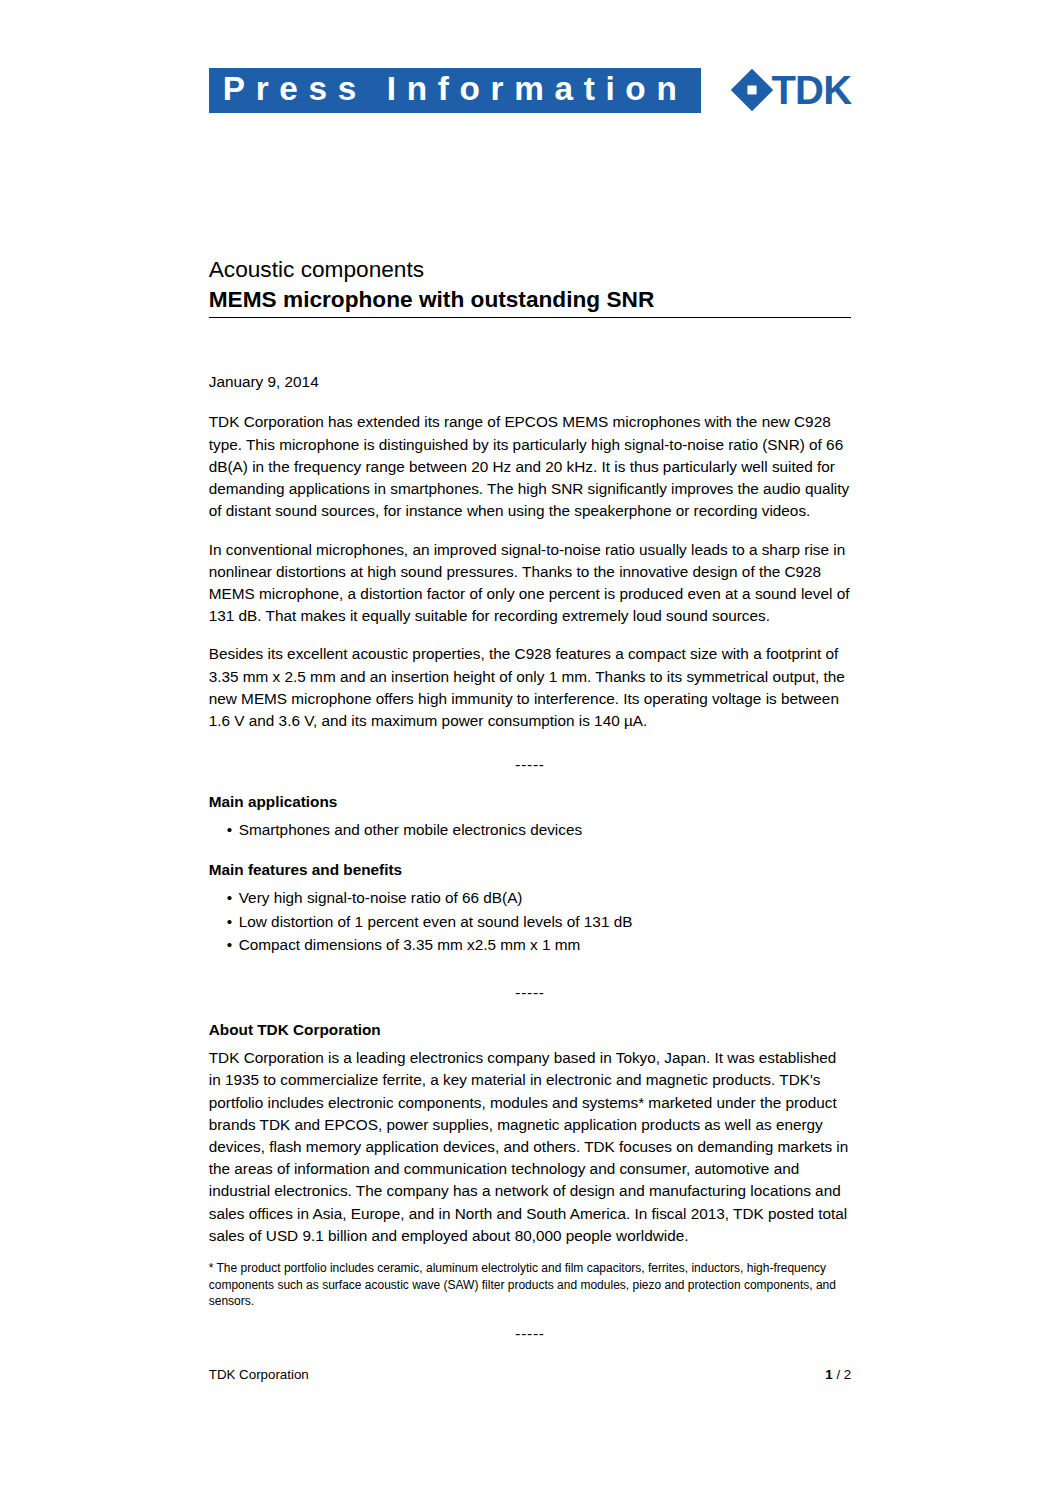Press Information
TDK
Acoustic components
MEMS microphone with outstanding SNR
January 9, 2014
TDK Corporation has extended its range of EPCOS MEMS microphones with the new C928 type. This microphone is distinguished by its particularly high signal-to-noise ratio (SNR) of 66 dB(A) in the frequency range between 20 Hz and 20 kHz. It is thus particularly well suited for demanding applications in smartphones. The high SNR significantly improves the audio quality of distant sound sources, for instance when using the speakerphone or recording videos.
In conventional microphones, an improved signal-to-noise ratio usually leads to a sharp rise in nonlinear distortions at high sound pressures. Thanks to the innovative design of the C928 MEMS microphone, a distortion factor of only one percent is produced even at a sound level of 131 dB. That makes it equally suitable for recording extremely loud sound sources.
Besides its excellent acoustic properties, the C928 features a compact size with a footprint of 3.35 mm x 2.5 mm and an insertion height of only 1 mm. Thanks to its symmetrical output, the new MEMS microphone offers high immunity to interference. Its operating voltage is between 1.6 V and 3.6 V, and its maximum power consumption is 140 µA.
-----
Main applications
Smartphones and other mobile electronics devices
Main features and benefits
Very high signal-to-noise ratio of 66 dB(A)
Low distortion of 1 percent even at sound levels of 131 dB
Compact dimensions of 3.35 mm x2.5 mm x 1 mm
-----
About TDK Corporation
TDK Corporation is a leading electronics company based in Tokyo, Japan. It was established in 1935 to commercialize ferrite, a key material in electronic and magnetic products. TDK's portfolio includes electronic components, modules and systems* marketed under the product brands TDK and EPCOS, power supplies, magnetic application products as well as energy devices, flash memory application devices, and others. TDK focuses on demanding markets in the areas of information and communication technology and consumer, automotive and industrial electronics. The company has a network of design and manufacturing locations and sales offices in Asia, Europe, and in North and South America. In fiscal 2013, TDK posted total sales of USD 9.1 billion and employed about 80,000 people worldwide.
* The product portfolio includes ceramic, aluminum electrolytic and film capacitors, ferrites, inductors, high-frequency components such as surface acoustic wave (SAW) filter products and modules, piezo and protection components, and sensors.
-----
TDK Corporation
1 / 2